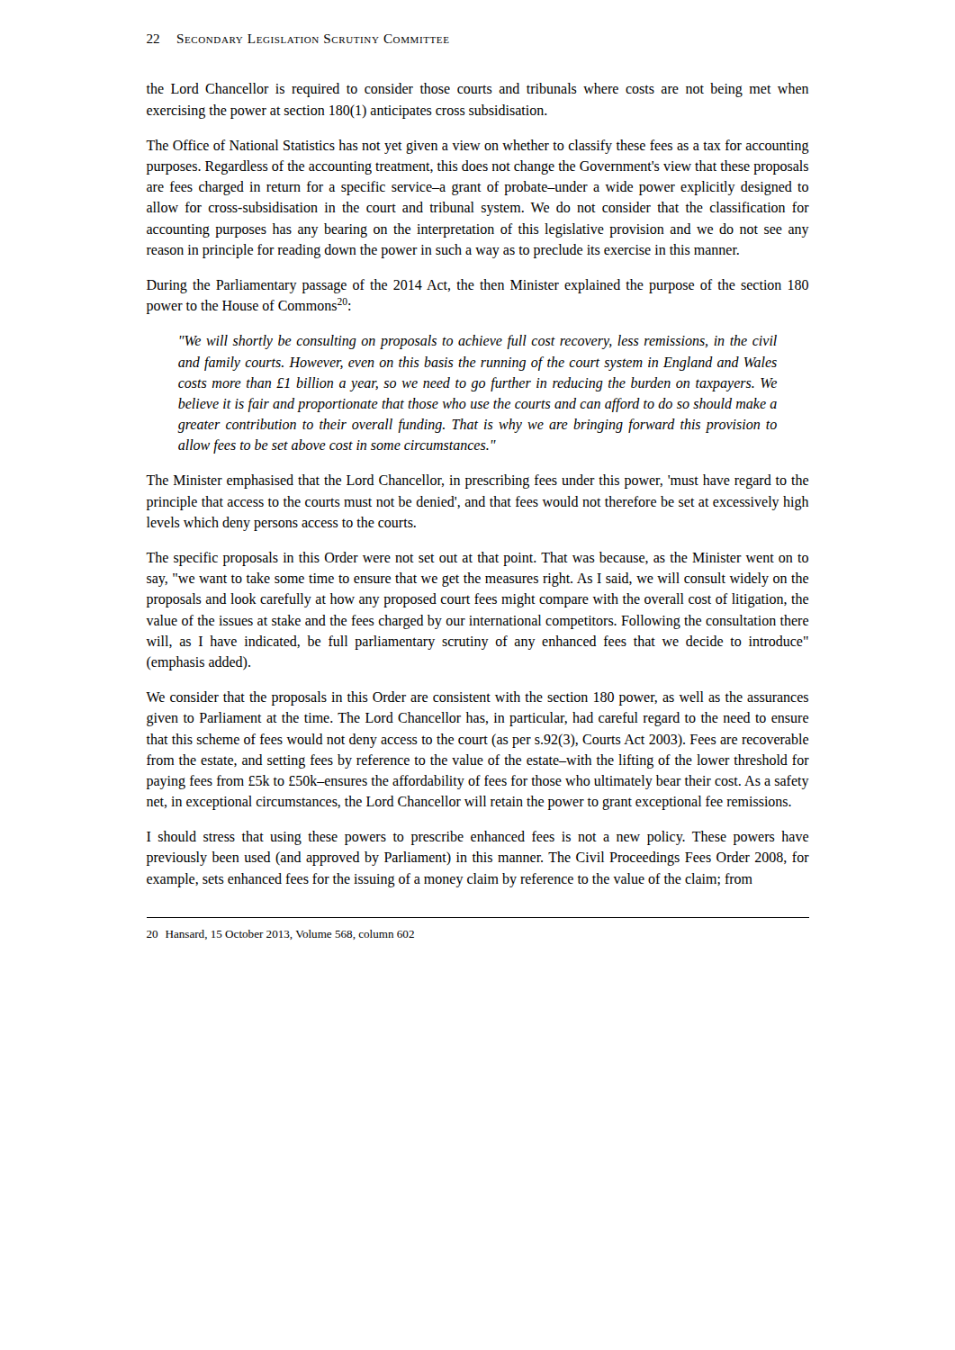22 Secondary Legislation Scrutiny Committee
the Lord Chancellor is required to consider those courts and tribunals where costs are not being met when exercising the power at section 180(1) anticipates cross subsidisation.
The Office of National Statistics has not yet given a view on whether to classify these fees as a tax for accounting purposes. Regardless of the accounting treatment, this does not change the Government's view that these proposals are fees charged in return for a specific service–a grant of probate–under a wide power explicitly designed to allow for cross-subsidisation in the court and tribunal system. We do not consider that the classification for accounting purposes has any bearing on the interpretation of this legislative provision and we do not see any reason in principle for reading down the power in such a way as to preclude its exercise in this manner.
During the Parliamentary passage of the 2014 Act, the then Minister explained the purpose of the section 180 power to the House of Commons20:
"We will shortly be consulting on proposals to achieve full cost recovery, less remissions, in the civil and family courts. However, even on this basis the running of the court system in England and Wales costs more than £1 billion a year, so we need to go further in reducing the burden on taxpayers. We believe it is fair and proportionate that those who use the courts and can afford to do so should make a greater contribution to their overall funding. That is why we are bringing forward this provision to allow fees to be set above cost in some circumstances."
The Minister emphasised that the Lord Chancellor, in prescribing fees under this power, 'must have regard to the principle that access to the courts must not be denied', and that fees would not therefore be set at excessively high levels which deny persons access to the courts.
The specific proposals in this Order were not set out at that point. That was because, as the Minister went on to say, "we want to take some time to ensure that we get the measures right. As I said, we will consult widely on the proposals and look carefully at how any proposed court fees might compare with the overall cost of litigation, the value of the issues at stake and the fees charged by our international competitors. Following the consultation there will, as I have indicated, be full parliamentary scrutiny of any enhanced fees that we decide to introduce" (emphasis added).
We consider that the proposals in this Order are consistent with the section 180 power, as well as the assurances given to Parliament at the time. The Lord Chancellor has, in particular, had careful regard to the need to ensure that this scheme of fees would not deny access to the court (as per s.92(3), Courts Act 2003). Fees are recoverable from the estate, and setting fees by reference to the value of the estate–with the lifting of the lower threshold for paying fees from £5k to £50k–ensures the affordability of fees for those who ultimately bear their cost. As a safety net, in exceptional circumstances, the Lord Chancellor will retain the power to grant exceptional fee remissions.
I should stress that using these powers to prescribe enhanced fees is not a new policy. These powers have previously been used (and approved by Parliament) in this manner. The Civil Proceedings Fees Order 2008, for example, sets enhanced fees for the issuing of a money claim by reference to the value of the claim; from
20 Hansard, 15 October 2013, Volume 568, column 602